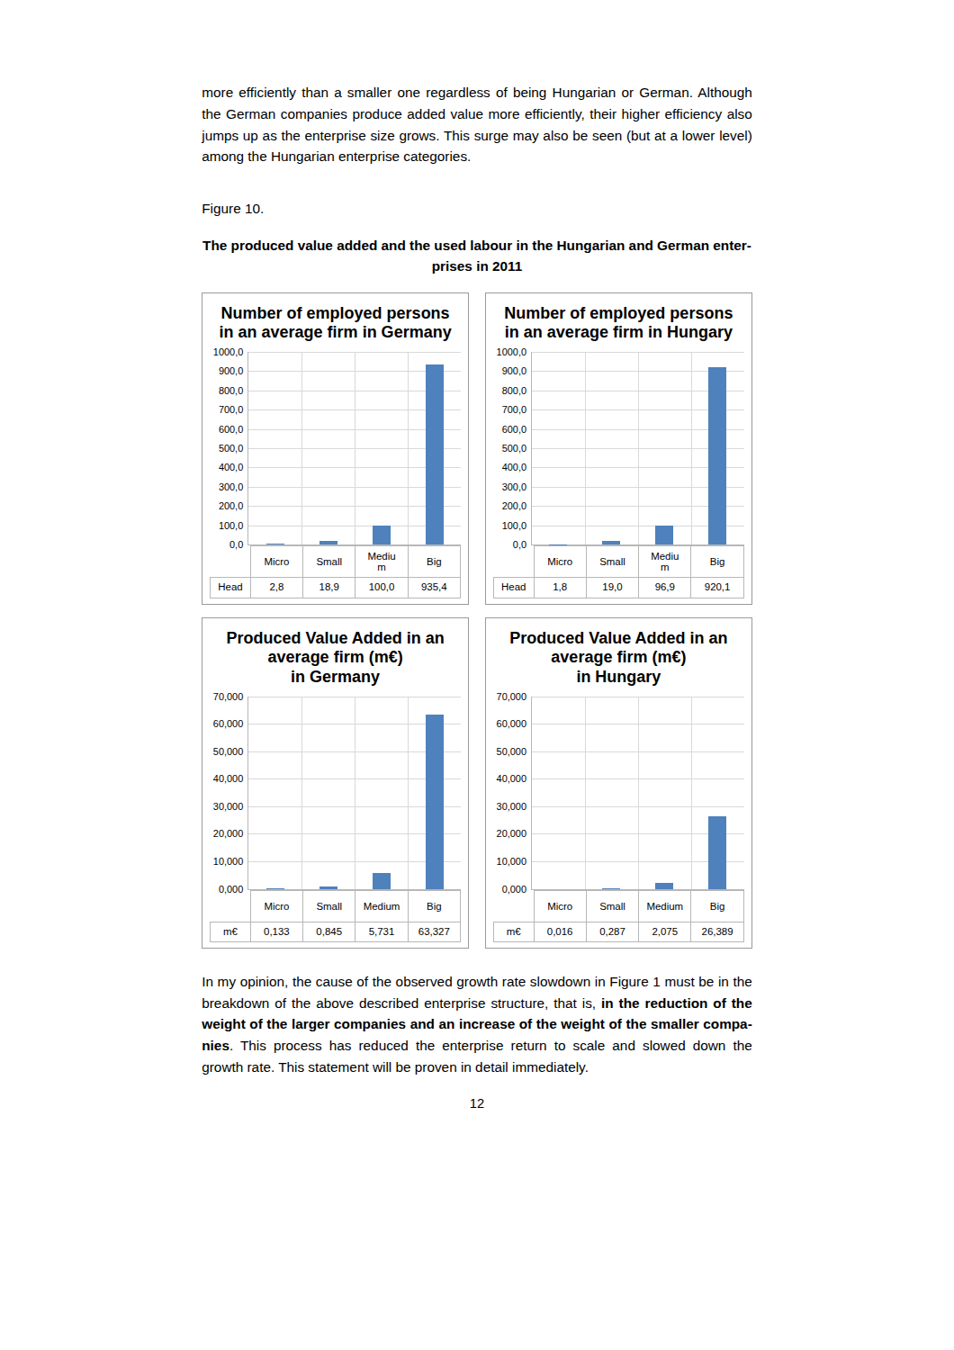more efficiently than a smaller one regardless of being Hungarian or German. Although the German companies produce added value more efficiently, their higher efficiency also jumps up as the enterprise size grows. This surge may also be seen (but at a lower level) among the Hungarian enterprise categories.
Figure 10.
The produced value added and the used labour in the Hungarian and German enterprises in 2011
Number of employed persons
in an average firm in Germany
1000,0 900,0 800,0 700,0 600,0 500,0 400,0 300,0 200,0 100,0 0,0
| | Micro | Small | Mediu m | Big |
| Head | 2,8 | 18,9 | 100,0 | 935,4 |
Number of employed persons
in an average firm in Hungary
1000,0 900,0 800,0 700,0 600,0 500,0 400,0 300,0 200,0 100,0 0,0
| | Micro | Small | Mediu m | Big |
| Head | 1,8 | 19,0 | 96,9 | 920,1 |
Produced Value Added in an
average firm (m€)
in Germany
70,000 60,000 50,000 40,000 30,000 20,000 10,000 0,000
| | Micro | Small | Medium | Big |
| m€ | 0,133 | 0,845 | 5,731 | 63,327 |
Produced Value Added in an
average firm (m€)
in Hungary
70,000 60,000 50,000 40,000 30,000 20,000 10,000 0,000
| | Micro | Small | Medium | Big |
| m€ | 0,016 | 0,287 | 2,075 | 26,389 |
In my opinion, the cause of the observed growth rate slowdown in Figure 1 must be in the breakdown of the above described enterprise structure, that is, in the reduction of the weight of the larger companies and an increase of the weight of the smaller companies. This process has reduced the enterprise return to scale and slowed down the growth rate. This statement will be proven in detail immediately.
12